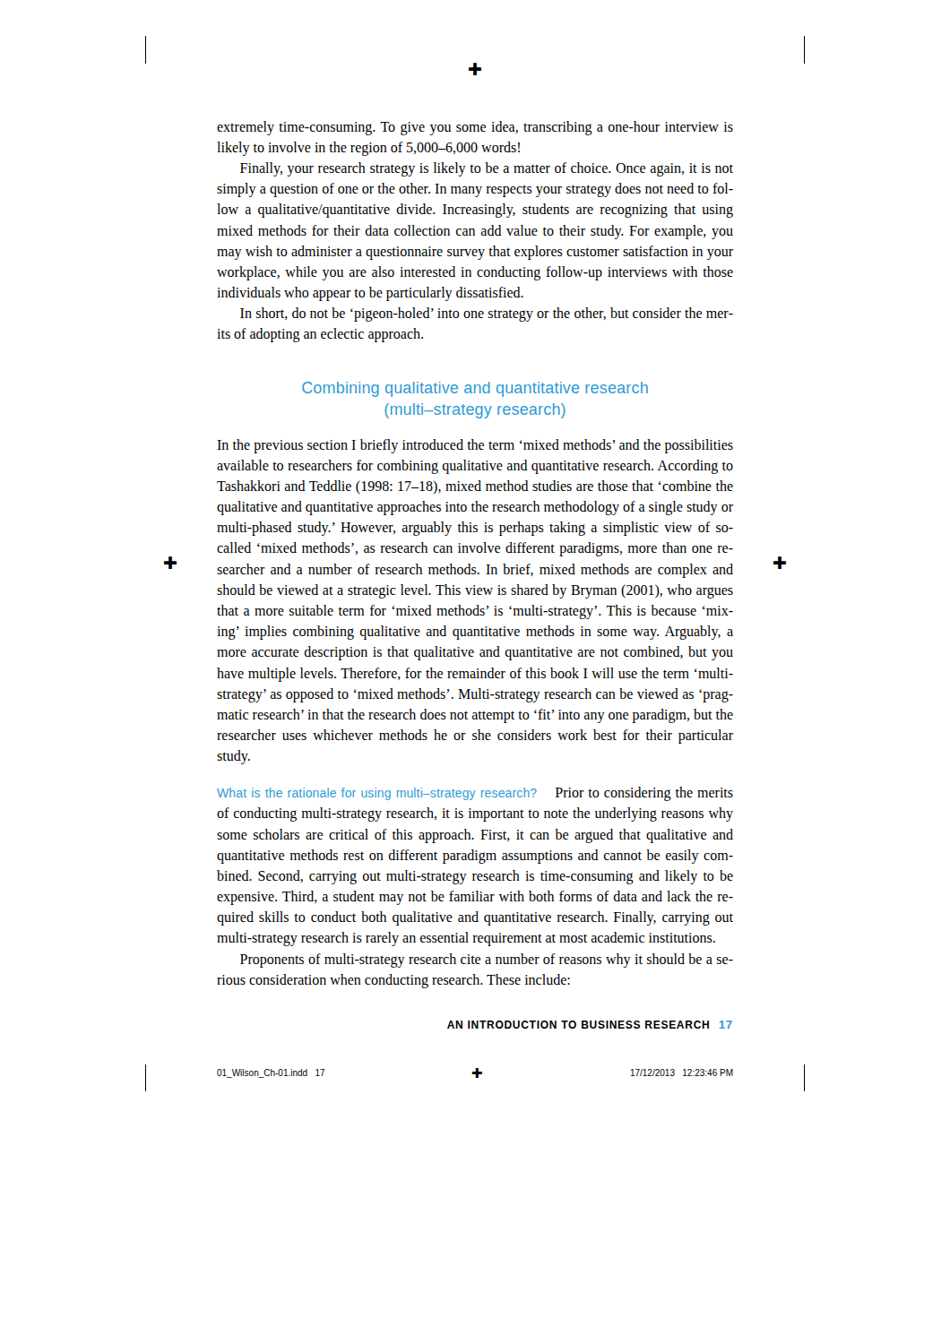✚
✚
✚
extremely time-consuming. To give you some idea, transcribing a one-hour interview is likely to involve in the region of 5,000–6,000 words!
Finally, your research strategy is likely to be a matter of choice. Once again, it is not simply a question of one or the other. In many respects your strategy does not need to follow a qualitative/quantitative divide. Increasingly, students are recognizing that using mixed methods for their data collection can add value to their study. For example, you may wish to administer a questionnaire survey that explores customer satisfaction in your workplace, while you are also interested in conducting follow-up interviews with those individuals who appear to be particularly dissatisfied.
In short, do not be ‘pigeon-holed’ into one strategy or the other, but consider the merits of adopting an eclectic approach.
Combining qualitative and quantitative research
(multi–strategy research)
In the previous section I briefly introduced the term ‘mixed methods’ and the possibilities available to researchers for combining qualitative and quantitative research. According to Tashakkori and Teddlie (1998: 17–18), mixed method studies are those that ‘combine the qualitative and quantitative approaches into the research methodology of a single study or multi-phased study.’ However, arguably this is perhaps taking a simplistic view of so-called ‘mixed methods’, as research can involve different paradigms, more than one researcher and a number of research methods. In brief, mixed methods are complex and should be viewed at a strategic level. This view is shared by Bryman (2001), who argues that a more suitable term for ‘mixed methods’ is ‘multi-strategy’. This is because ‘mixing’ implies combining qualitative and quantitative methods in some way. Arguably, a more accurate description is that qualitative and quantitative are not combined, but you have multiple levels. Therefore, for the remainder of this book I will use the term ‘multi-strategy’ as opposed to ‘mixed methods’. Multi-strategy research can be viewed as ‘pragmatic research’ in that the research does not attempt to ‘fit’ into any one paradigm, but the researcher uses whichever methods he or she considers work best for their particular study.
What is the rationale for using multi–strategy research? Prior to considering the merits of conducting multi-strategy research, it is important to note the underlying reasons why some scholars are critical of this approach. First, it can be argued that qualitative and quantitative methods rest on different paradigm assumptions and cannot be easily combined. Second, carrying out multi-strategy research is time-consuming and likely to be expensive. Third, a student may not be familiar with both forms of data and lack the required skills to conduct both qualitative and quantitative research. Finally, carrying out multi-strategy research is rarely an essential requirement at most academic institutions.
Proponents of multi-strategy research cite a number of reasons why it should be a serious consideration when conducting research. These include:
AN INTRODUCTION TO BUSINESS RESEARCH17
01_Wilson_Ch-01.indd 17 ✚ 17/12/2013 12:23:46 PM